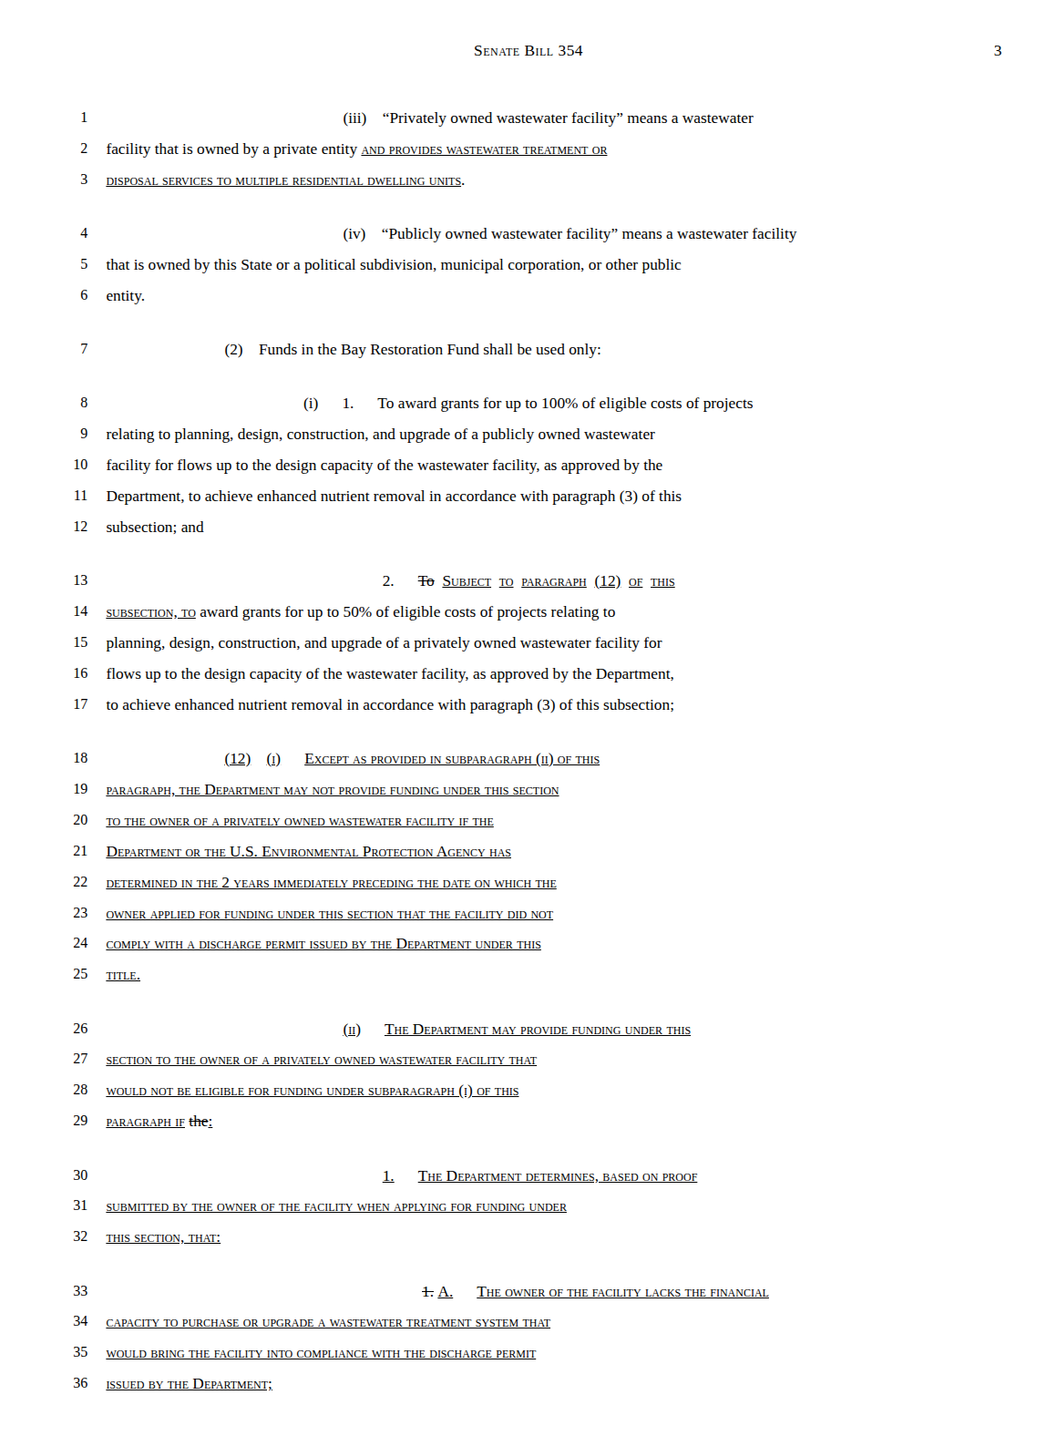Senate Bill 354 3
| 1 | (iii) “Privately owned wastewater facility” means a wastewater |
| 2 | facility that is owned by a private entity and provides wastewater treatment or |
| 3 | disposal services to multiple residential dwelling units . |
| 4 | (iv) “Publicly owned wastewater facility” means a wastewater facility |
| 5 | that is owned by this State or a political subdivision, municipal corporation, or other public |
| 6 | entity. |
| 7 | (2) Funds in the Bay Restoration Fund shall be used only: |
| 8 | (i) 1. To award grants for up to 100% of eligible costs of projects |
| 9 | relating to planning, design, construction, and upgrade of a publicly owned wastewater |
| 10 | facility for flows up to the design capacity of the wastewater facility, as approved by the |
| 11 | Department, to achieve enhanced nutrient removal in accordance with paragraph (3) of this |
| 12 | subsection; and |
| 13 | 2. To Subject to paragraph (12) of this |
| 14 | subsection, to award grants for up to 50% of eligible costs of projects relating to |
| 15 | planning, design, construction, and upgrade of a privately owned wastewater facility for |
| 16 | flows up to the design capacity of the wastewater facility, as approved by the Department, |
| 17 | to achieve enhanced nutrient removal in accordance with paragraph (3) of this subsection; |
| 18 | (12) (i) Except as provided in subparagraph (ii) of this |
| 19 | paragraph, the Department may not provide funding under this section |
| 20 | to the owner of a privately owned wastewater facility if the |
| 21 | Department or the U.S. Environmental Protection Agency has |
| 22 | determined in the 2 years immediately preceding the date on which the |
| 23 | owner applied for funding under this section that the facility did not |
| 24 | comply with a discharge permit issued by the Department under this |
| 25 | title. |
| 26 | (ii) The Department may provide funding under this |
| 27 | section to the owner of a privately owned wastewater facility that |
| 28 | would not be eligible for funding under subparagraph (i) of this |
| 29 | paragraph if the : |
| 30 | 1. The Department determines, based on proof |
| 31 | submitted by the owner of the facility when applying for funding under |
| 32 | this section, that: |
| 33 | 1. A. The owner of the facility lacks the financial |
| 34 | capacity to purchase or upgrade a wastewater treatment system that |
| 35 | would bring the facility into compliance with the discharge permit |
| 36 | issued by the Department; |